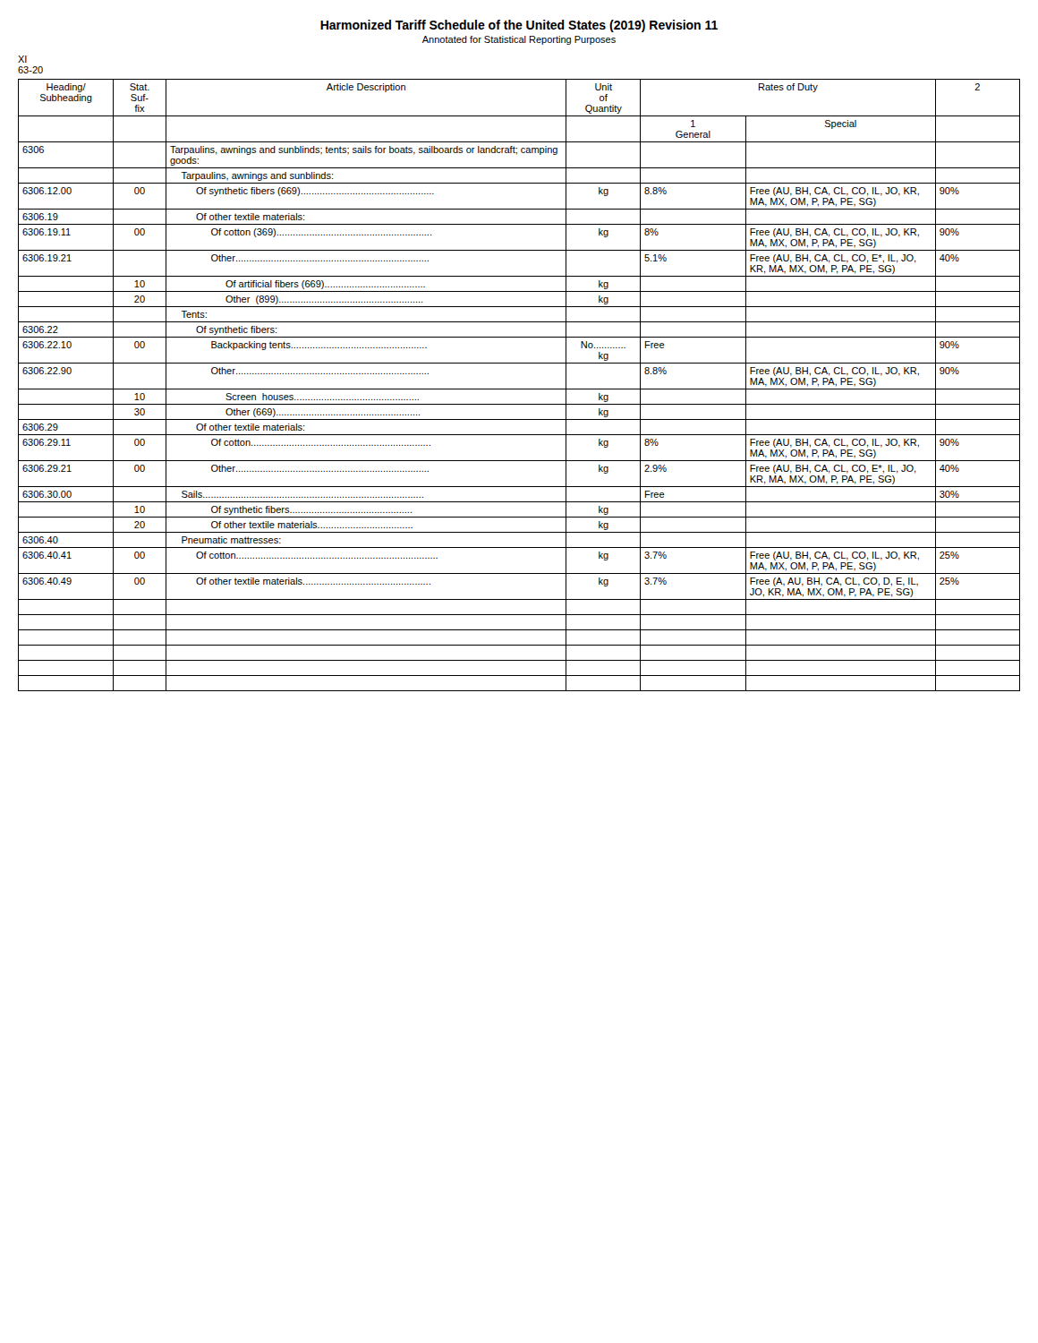Harmonized Tariff Schedule of the United States (2019) Revision 11
Annotated for Statistical Reporting Purposes
XI
63-20
| Heading/ Subheading | Stat. Suf- fix | Article Description | Unit of Quantity | Rates of Duty | 2 |
| --- | --- | --- | --- | --- | --- |
| | | | | 1 General | Special | |
| 6306 | | Tarpaulins, awnings and sunblinds; tents; sails for boats, sailboards or landcraft; camping goods: | | | | |
| | | Tarpaulins, awnings and sunblinds: | | | | |
| 6306.12.00 | 00 | Of synthetic fibers (669) ................................................. | kg | 8.8% | Free (AU, BH, CA, CL, CO, IL, JO, KR, MA, MX, OM, P, PA, PE, SG) | 90% |
| 6306.19 | | Of other textile materials: | | | | |
| 6306.19.11 | 00 | Of cotton (369) ......................................................... | kg | 8% | Free (AU, BH, CA, CL, CO, IL, JO, KR, MA, MX, OM, P, PA, PE, SG) | 90% |
| 6306.19.21 | | Other ....................................................................... | | 5.1% | Free (AU, BH, CA, CL, CO, E*, IL, JO, KR, MA, MX, OM, P, PA, PE, SG) | 40% |
| | 10 | Of artificial fibers (669) ..................................... | kg | | | |
| | 20 | Other (899) ..................................................... | kg | | | |
| | | Tents: | | | | |
| 6306.22 | | Of synthetic fibers: | | | | |
| 6306.22.10 | 00 | Backpacking tents .................................................. | No ............ kg | Free | | 90% |
| 6306.22.90 | | Other ....................................................................... | | 8.8% | Free (AU, BH, CA, CL, CO, IL, JO, KR, MA, MX, OM, P, PA, PE, SG) | 90% |
| | 10 | Screen houses .............................................. | kg | | | |
| | 30 | Other (669) ..................................................... | kg | | | |
| 6306.29 | | Of other textile materials: | | | | |
| 6306.29.11 | 00 | Of cotton .................................................................. | kg | 8% | Free (AU, BH, CA, CL, CO, IL, JO, KR, MA, MX, OM, P, PA, PE, SG) | 90% |
| 6306.29.21 | 00 | Other ....................................................................... | kg | 2.9% | Free (AU, BH, CA, CL, CO, E*, IL, JO, KR, MA, MX, OM, P, PA, PE, SG) | 40% |
| 6306.30.00 | | Sails ................................................................................. | | Free | | 30% |
| | 10 | Of synthetic fibers ............................................. | kg | | | |
| | 20 | Of other textile materials ................................... | kg | | | |
| 6306.40 | | Pneumatic mattresses: | | | | |
| 6306.40.41 | 00 | Of cotton .......................................................................... | kg | 3.7% | Free (AU, BH, CA, CL, CO, IL, JO, KR, MA, MX, OM, P, PA, PE, SG) | 25% |
| 6306.40.49 | 00 | Of other textile materials ............................................... | kg | 3.7% | Free (A, AU, BH, CA, CL, CO, D, E, IL, JO, KR, MA, MX, OM, P, PA, PE, SG) | 25% |